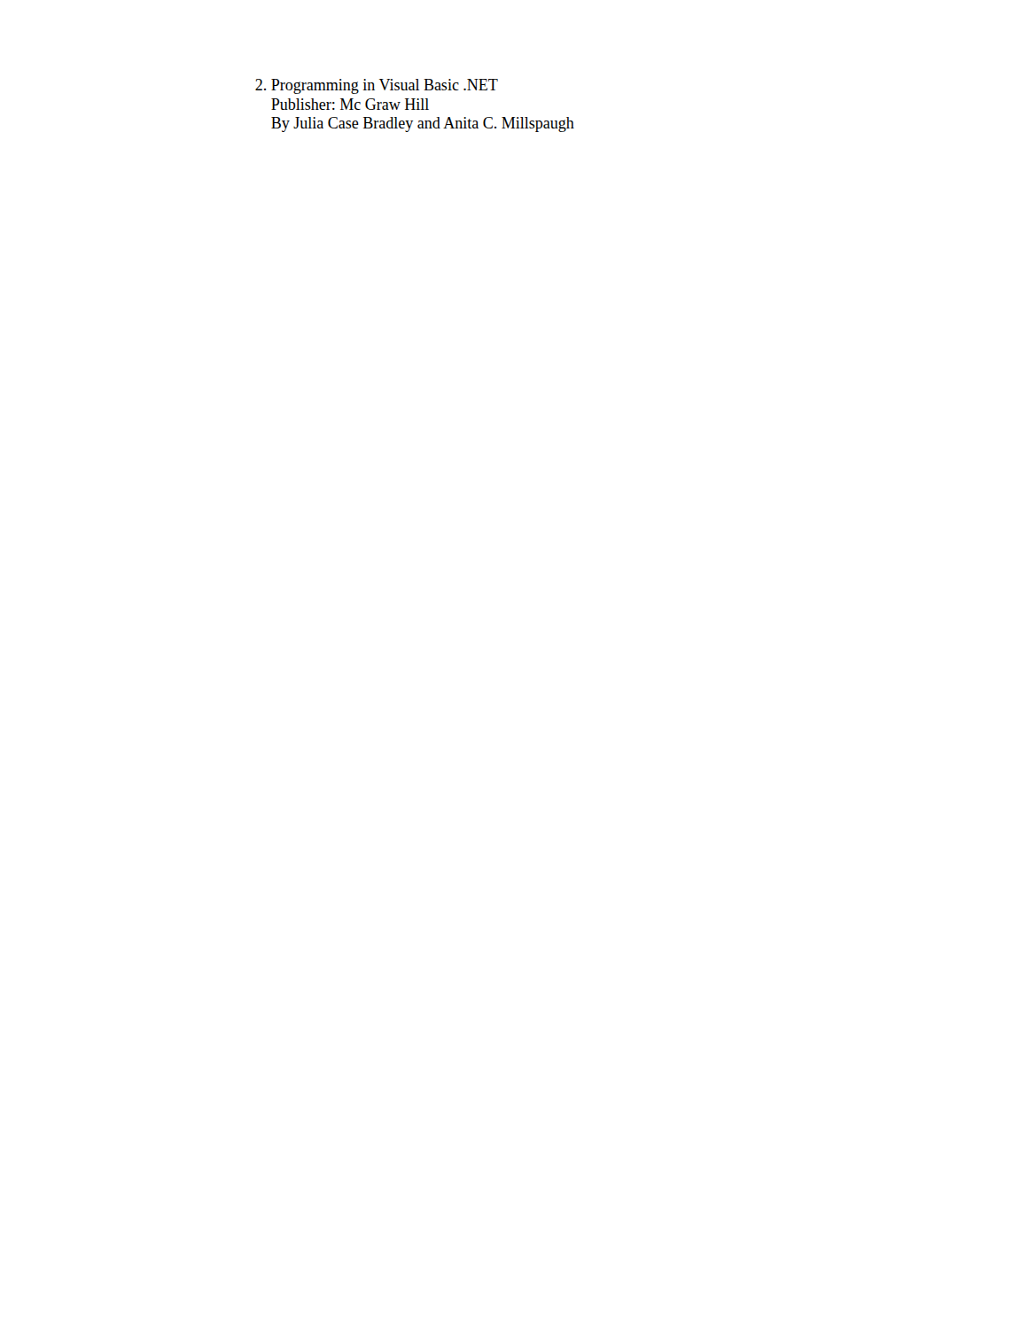Programming in Visual Basic .NET
Publisher: Mc Graw Hill
By Julia Case Bradley and Anita C. Millspaugh